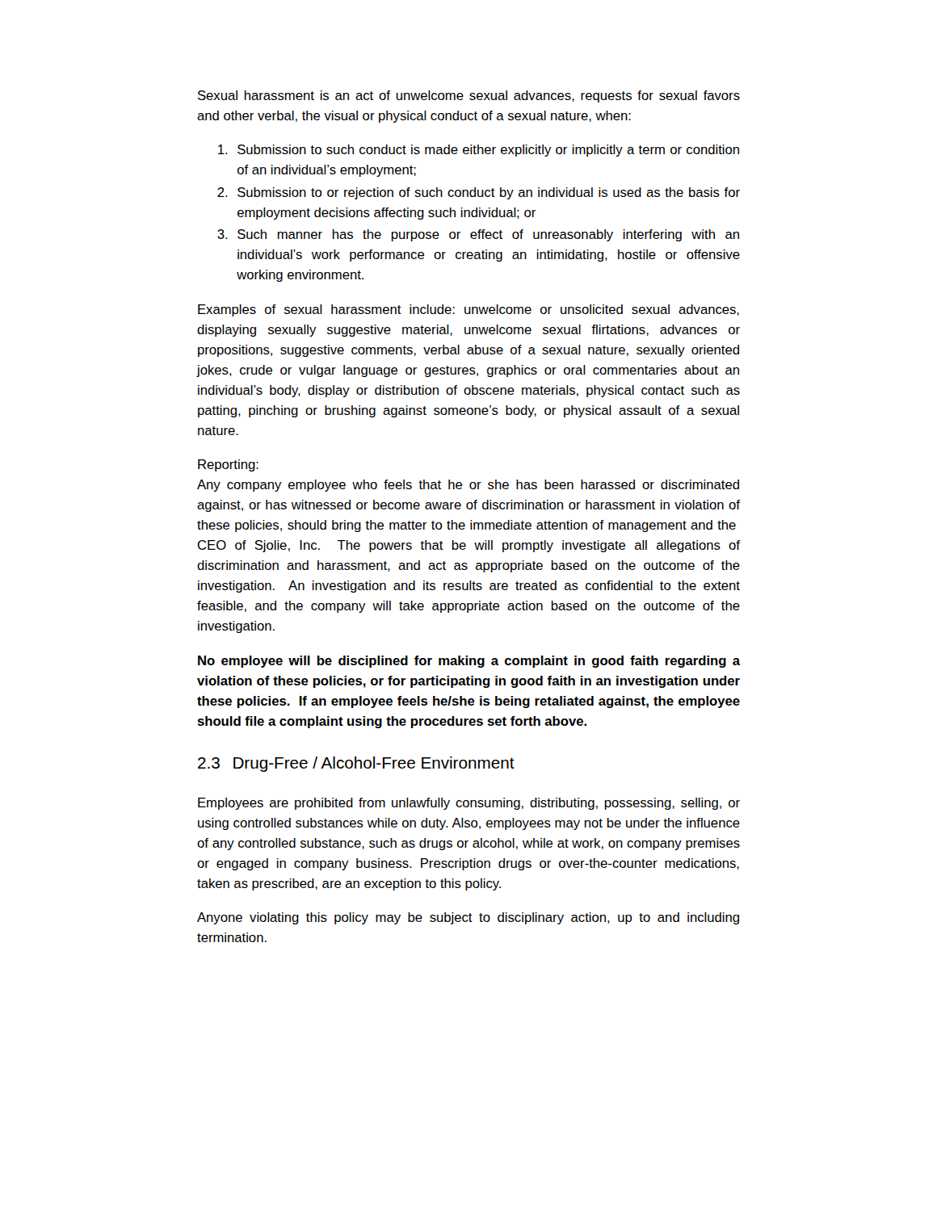Sexual harassment is an act of unwelcome sexual advances, requests for sexual favors and other verbal, the visual or physical conduct of a sexual nature, when:
Submission to such conduct is made either explicitly or implicitly a term or condition of an individual’s employment;
Submission to or rejection of such conduct by an individual is used as the basis for employment decisions affecting such individual; or
Such manner has the purpose or effect of unreasonably interfering with an individual’s work performance or creating an intimidating, hostile or offensive working environment.
Examples of sexual harassment include: unwelcome or unsolicited sexual advances, displaying sexually suggestive material, unwelcome sexual flirtations, advances or propositions, suggestive comments, verbal abuse of a sexual nature, sexually oriented jokes, crude or vulgar language or gestures, graphics or oral commentaries about an individual’s body, display or distribution of obscene materials, physical contact such as patting, pinching or brushing against someone’s body, or physical assault of a sexual nature.
Reporting:
Any company employee who feels that he or she has been harassed or discriminated against, or has witnessed or become aware of discrimination or harassment in violation of these policies, should bring the matter to the immediate attention of management and the CEO of Sjolie, Inc. The powers that be will promptly investigate all allegations of discrimination and harassment, and act as appropriate based on the outcome of the investigation. An investigation and its results are treated as confidential to the extent feasible, and the company will take appropriate action based on the outcome of the investigation.
No employee will be disciplined for making a complaint in good faith regarding a violation of these policies, or for participating in good faith in an investigation under these policies. If an employee feels he/she is being retaliated against, the employee should file a complaint using the procedures set forth above.
2.3 Drug-Free / Alcohol-Free Environment
Employees are prohibited from unlawfully consuming, distributing, possessing, selling, or using controlled substances while on duty. Also, employees may not be under the influence of any controlled substance, such as drugs or alcohol, while at work, on company premises or engaged in company business. Prescription drugs or over-the-counter medications, taken as prescribed, are an exception to this policy.
Anyone violating this policy may be subject to disciplinary action, up to and including termination.